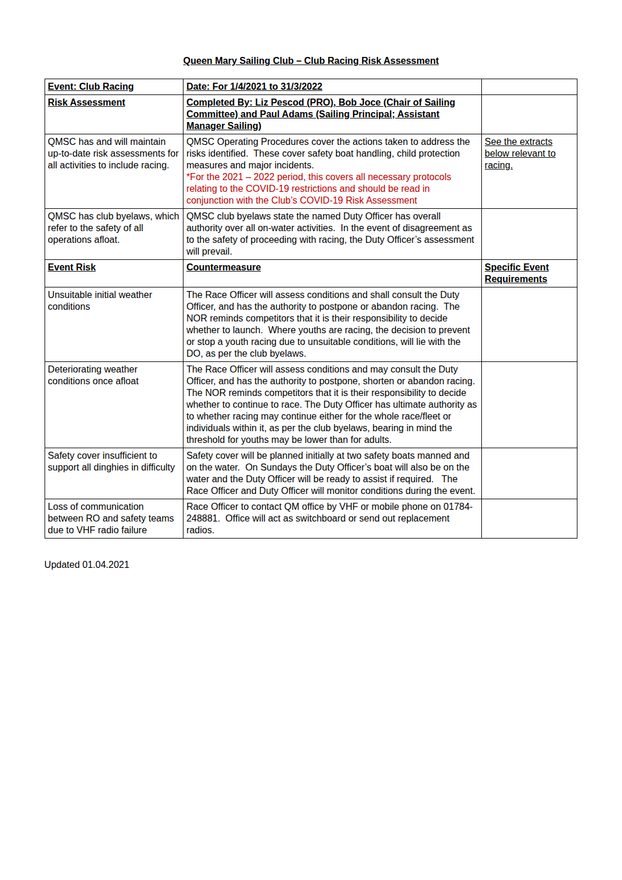Queen Mary Sailing Club – Club Racing Risk Assessment
| Event: Club Racing | Date: For 1/4/2021 to 31/3/2022 | |
| Risk Assessment | Completed By: Liz Pescod (PRO), Bob Joce (Chair of Sailing Committee) and Paul Adams (Sailing Principal; Assistant Manager Sailing) | |
| QMSC has and will maintain up-to-date risk assessments for all activities to include racing. | QMSC Operating Procedures cover the actions taken to address the risks identified. These cover safety boat handling, child protection measures and major incidents. *For the 2021 – 2022 period, this covers all necessary protocols relating to the COVID-19 restrictions and should be read in conjunction with the Club’s COVID-19 Risk Assessment | See the extracts below relevant to racing. |
| QMSC has club byelaws, which refer to the safety of all operations afloat. | QMSC club byelaws state the named Duty Officer has overall authority over all on-water activities. In the event of disagreement as to the safety of proceeding with racing, the Duty Officer’s assessment will prevail. | |
| Event Risk | Countermeasure | Specific Event Requirements |
| Unsuitable initial weather conditions | The Race Officer will assess conditions and shall consult the Duty Officer, and has the authority to postpone or abandon racing. The NOR reminds competitors that it is their responsibility to decide whether to launch. Where youths are racing, the decision to prevent or stop a youth racing due to unsuitable conditions, will lie with the DO, as per the club byelaws. | |
| Deteriorating weather conditions once afloat | The Race Officer will assess conditions and may consult the Duty Officer, and has the authority to postpone, shorten or abandon racing. The NOR reminds competitors that it is their responsibility to decide whether to continue to race. The Duty Officer has ultimate authority as to whether racing may continue either for the whole race/fleet or individuals within it, as per the club byelaws, bearing in mind the threshold for youths may be lower than for adults. | |
| Safety cover insufficient to support all dinghies in difficulty | Safety cover will be planned initially at two safety boats manned and on the water. On Sundays the Duty Officer’s boat will also be on the water and the Duty Officer will be ready to assist if required. The Race Officer and Duty Officer will monitor conditions during the event. | |
| Loss of communication between RO and safety teams due to VHF radio failure | Race Officer to contact QM office by VHF or mobile phone on 01784-248881. Office will act as switchboard or send out replacement radios. | |
Updated 01.04.2021